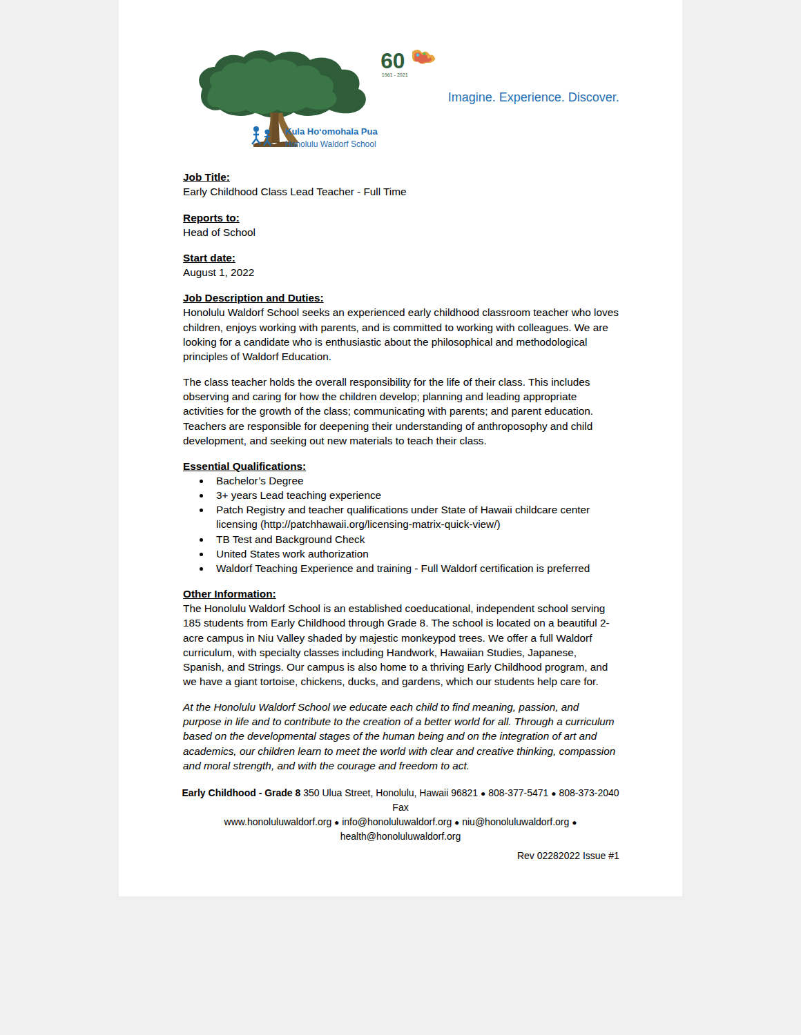Kula Hoʻomohala Pua Honolulu Waldorf School 60 1961 - 2021
Imagine. Experience. Discover.
Job Title:
Early Childhood Class Lead Teacher - Full Time
Reports to:
Head of School
Start date:
August 1, 2022
Job Description and Duties:
Honolulu Waldorf School seeks an experienced early childhood classroom teacher who loves children, enjoys working with parents, and is committed to working with colleagues. We are looking for a candidate who is enthusiastic about the philosophical and methodological principles of Waldorf Education.
The class teacher holds the overall responsibility for the life of their class. This includes observing and caring for how the children develop; planning and leading appropriate activities for the growth of the class; communicating with parents; and parent education. Teachers are responsible for deepening their understanding of anthroposophy and child development, and seeking out new materials to teach their class.
Essential Qualifications:
Bachelor’s Degree
3+ years Lead teaching experience
Patch Registry and teacher qualifications under State of Hawaii childcare center licensing (http://patchhawaii.org/licensing-matrix-quick-view/)
TB Test and Background Check
United States work authorization
Waldorf Teaching Experience and training - Full Waldorf certification is preferred
Other Information:
The Honolulu Waldorf School is an established coeducational, independent school serving 185 students from Early Childhood through Grade 8. The school is located on a beautiful 2-acre campus in Niu Valley shaded by majestic monkeypod trees. We offer a full Waldorf curriculum, with specialty classes including Handwork, Hawaiian Studies, Japanese, Spanish, and Strings. Our campus is also home to a thriving Early Childhood program, and we have a giant tortoise, chickens, ducks, and gardens, which our students help care for.
At the Honolulu Waldorf School we educate each child to find meaning, passion, and purpose in life and to contribute to the creation of a better world for all. Through a curriculum based on the developmental stages of the human being and on the integration of art and academics, our children learn to meet the world with clear and creative thinking, compassion and moral strength, and with the courage and freedom to act.
Early Childhood - Grade 8 350 Ulua Street, Honolulu, Hawaii 96821 ● 808-377-5471 ● 808-373-2040 Fax
www.honoluluwaldorf.org ● info@honoluluwaldorf.org ● niu@honoluluwaldorf.org ● health@honoluluwaldorf.org
Rev 02282022 Issue #1